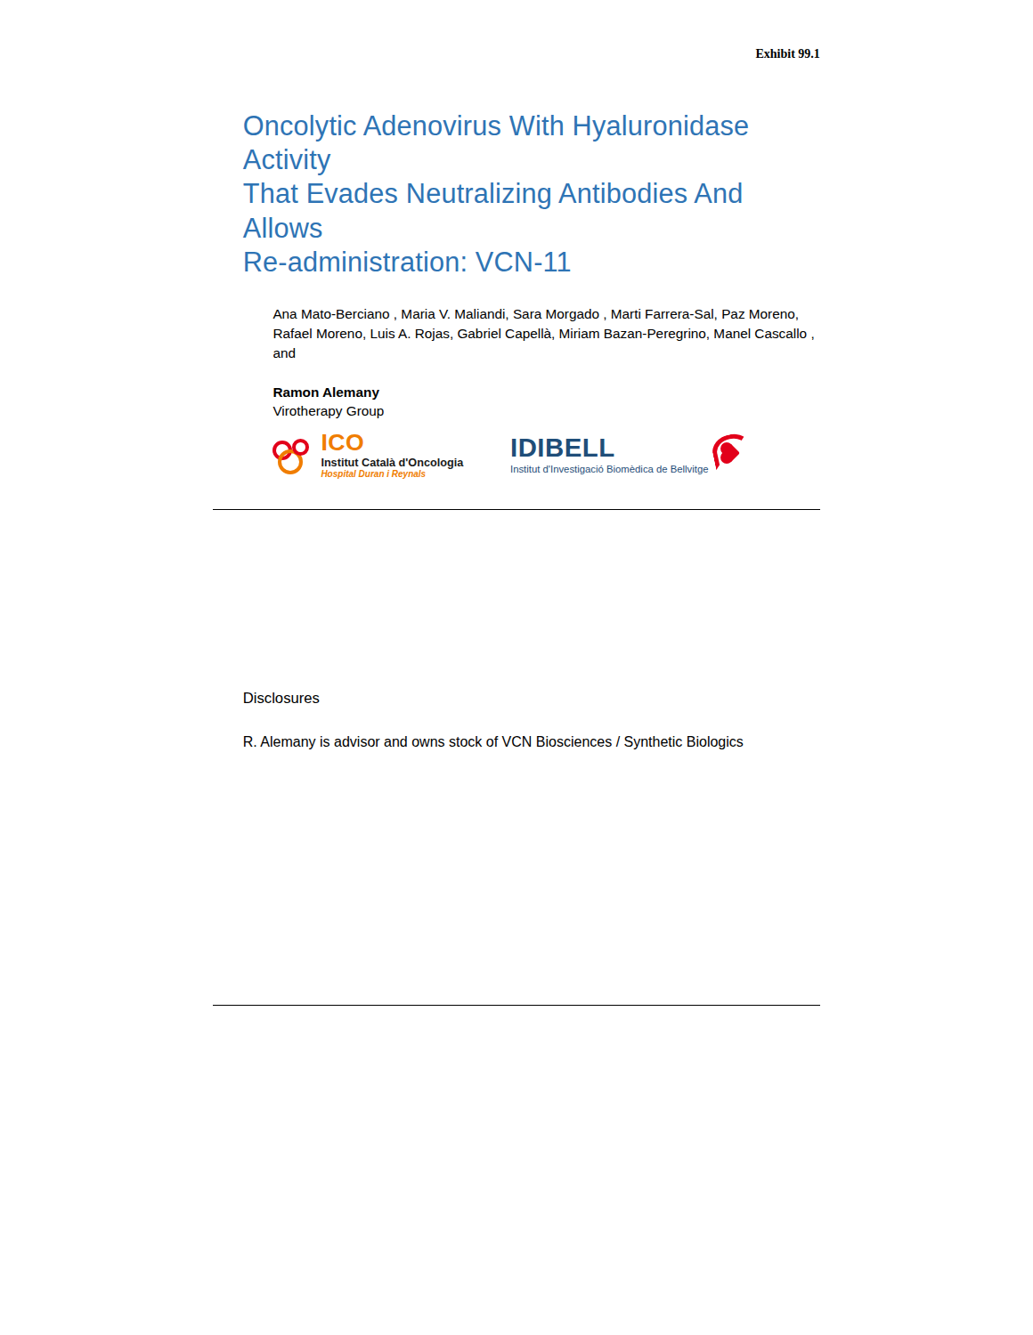Exhibit 99.1
Oncolytic Adenovirus With Hyaluronidase Activity
That Evades Neutralizing Antibodies And Allows
Re-administration: VCN-11
Ana Mato-Berciano , Maria V. Maliandi, Sara Morgado , Marti Farrera-Sal, Paz Moreno, Rafael Moreno, Luis A. Rojas, Gabriel Capellà, Miriam Bazan-Peregrino, Manel Cascallo , and
Ramon Alemany
Virotherapy Group
ICO
Institut Català d'Oncologia
Hospital Duran i Reynals
IDIBELL
Institut d'Investigació Biomèdica de Bellvitge
Disclosures
R. Alemany is advisor and owns stock of VCN Biosciences / Synthetic Biologics